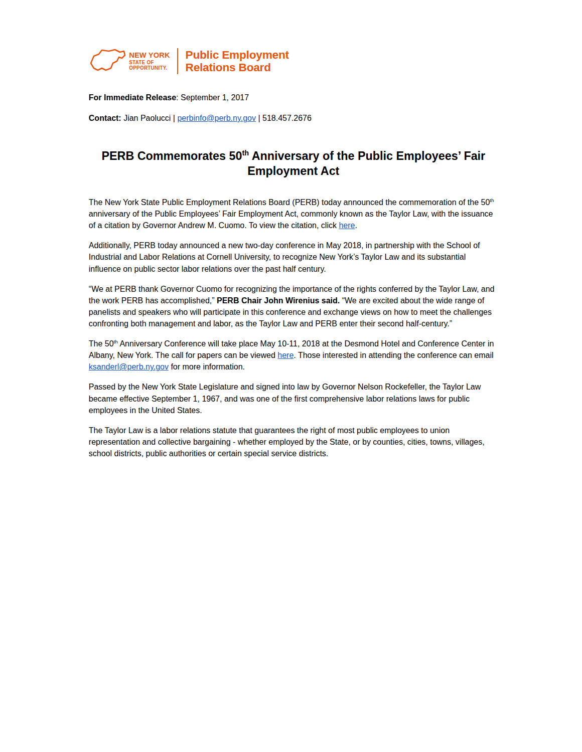NEW YORK
STATE OF
OPPORTUNITY.
Public Employment
Relations Board
For Immediate Release: September 1, 2017
Contact: Jian Paolucci | perbinfo@perb.ny.gov | 518.457.2676
PERB Commemorates 50th Anniversary of the Public Employees’ Fair Employment Act
The New York State Public Employment Relations Board (PERB) today announced the commemoration of the 50th anniversary of the Public Employees’ Fair Employment Act, commonly known as the Taylor Law, with the issuance of a citation by Governor Andrew M. Cuomo. To view the citation, click here.
Additionally, PERB today announced a new two-day conference in May 2018, in partnership with the School of Industrial and Labor Relations at Cornell University, to recognize New York’s Taylor Law and its substantial influence on public sector labor relations over the past half century.
“We at PERB thank Governor Cuomo for recognizing the importance of the rights conferred by the Taylor Law, and the work PERB has accomplished,” PERB Chair John Wirenius said. “We are excited about the wide range of panelists and speakers who will participate in this conference and exchange views on how to meet the challenges confronting both management and labor, as the Taylor Law and PERB enter their second half-century.”
The 50th Anniversary Conference will take place May 10-11, 2018 at the Desmond Hotel and Conference Center in Albany, New York. The call for papers can be viewed here. Those interested in attending the conference can email ksanderl@perb.ny.gov for more information.
Passed by the New York State Legislature and signed into law by Governor Nelson Rockefeller, the Taylor Law became effective September 1, 1967, and was one of the first comprehensive labor relations laws for public employees in the United States.
The Taylor Law is a labor relations statute that guarantees the right of most public employees to union representation and collective bargaining - whether employed by the State, or by counties, cities, towns, villages, school districts, public authorities or certain special service districts.